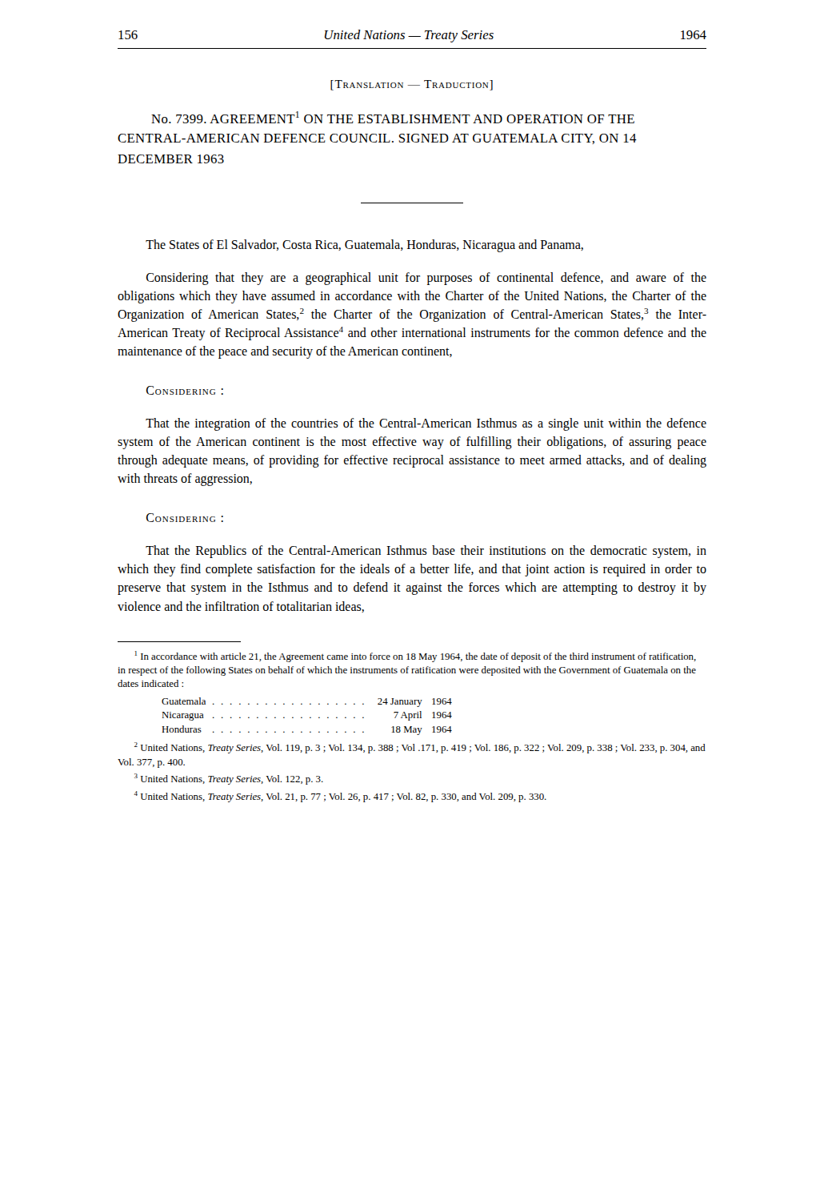156 United Nations — Treaty Series 1964
[Translation — Traduction]
No. 7399. AGREEMENT1 ON THE ESTABLISHMENT AND OPERATION OF THE CENTRAL-AMERICAN DEFENCE COUNCIL. SIGNED AT GUATEMALA CITY, ON 14 DECEMBER 1963
The States of El Salvador, Costa Rica, Guatemala, Honduras, Nicaragua and Panama,
Considering that they are a geographical unit for purposes of continental defence, and aware of the obligations which they have assumed in accordance with the Charter of the United Nations, the Charter of the Organization of American States,2 the Charter of the Organization of Central-American States,3 the Inter-American Treaty of Reciprocal Assistance4 and other international instruments for the common defence and the maintenance of the peace and security of the American continent,
Considering :
That the integration of the countries of the Central-American Isthmus as a single unit within the defence system of the American continent is the most effective way of fulfilling their obligations, of assuring peace through adequate means, of providing for effective reciprocal assistance to meet armed attacks, and of dealing with threats of aggression,
Considering :
That the Republics of the Central-American Isthmus base their institutions on the democratic system, in which they find complete satisfaction for the ideals of a better life, and that joint action is required in order to preserve that system in the Isthmus and to defend it against the forces which are attempting to destroy it by violence and the infiltration of totalitarian ideas,
1 In accordance with article 21, the Agreement came into force on 18 May 1964, the date of deposit of the third instrument of ratification, in respect of the following States on behalf of which the instruments of ratification were deposited with the Government of Guatemala on the dates indicated :
| Guatemala | . . . . . . . . . . . . . . . . . . | 24 January | 1964 |
| Nicaragua | . . . . . . . . . . . . . . . . . . | 7 April | 1964 |
| Honduras | . . . . . . . . . . . . . . . . . . | 18 May | 1964 |
2 United Nations, Treaty Series, Vol. 119, p. 3 ; Vol. 134, p. 388 ; Vol .171, p. 419 ; Vol. 186, p. 322 ; Vol. 209, p. 338 ; Vol. 233, p. 304, and Vol. 377, p. 400.
3 United Nations, Treaty Series, Vol. 122, p. 3.
4 United Nations, Treaty Series, Vol. 21, p. 77 ; Vol. 26, p. 417 ; Vol. 82, p. 330, and Vol. 209, p. 330.